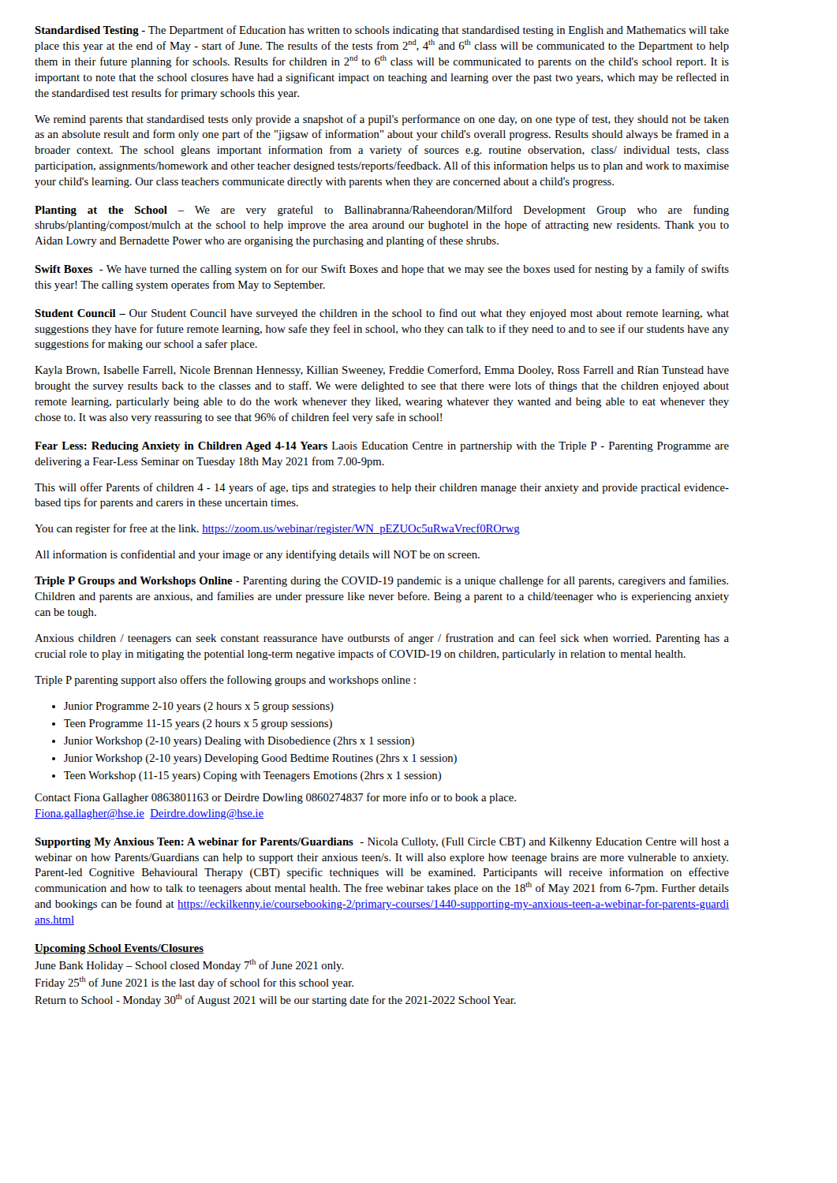Standardised Testing -
The Department of Education has written to schools indicating that standardised testing in English and Mathematics will take place this year at the end of May - start of June. The results of the tests from 2nd, 4th and 6th class will be communicated to the Department to help them in their future planning for schools. Results for children in 2nd to 6th class will be communicated to parents on the child's school report. It is important to note that the school closures have had a significant impact on teaching and learning over the past two years, which may be reflected in the standardised test results for primary schools this year.
We remind parents that standardised tests only provide a snapshot of a pupil's performance on one day, on one type of test, they should not be taken as an absolute result and form only one part of the "jigsaw of information" about your child's overall progress. Results should always be framed in a broader context. The school gleans important information from a variety of sources e.g. routine observation, class/ individual tests, class participation, assignments/homework and other teacher designed tests/reports/feedback. All of this information helps us to plan and work to maximise your child's learning. Our class teachers communicate directly with parents when they are concerned about a child's progress.
Planting at the School
– We are very grateful to Ballinabranna/Raheendoran/Milford Development Group who are funding shrubs/planting/compost/mulch at the school to help improve the area around our bughotel in the hope of attracting new residents. Thank you to Aidan Lowry and Bernadette Power who are organising the purchasing and planting of these shrubs.
Swift Boxes
- We have turned the calling system on for our Swift Boxes and hope that we may see the boxes used for nesting by a family of swifts this year! The calling system operates from May to September.
Student Council –
Our Student Council have surveyed the children in the school to find out what they enjoyed most about remote learning, what suggestions they have for future remote learning, how safe they feel in school, who they can talk to if they need to and to see if our students have any suggestions for making our school a safer place.
Kayla Brown, Isabelle Farrell, Nicole Brennan Hennessy, Killian Sweeney, Freddie Comerford, Emma Dooley, Ross Farrell and Rían Tunstead have brought the survey results back to the classes and to staff. We were delighted to see that there were lots of things that the children enjoyed about remote learning, particularly being able to do the work whenever they liked, wearing whatever they wanted and being able to eat whenever they chose to. It was also very reassuring to see that 96% of children feel very safe in school!
Fear Less: Reducing Anxiety in Children Aged 4-14 Years
Laois Education Centre in partnership with the Triple P - Parenting Programme are delivering a Fear-Less Seminar on Tuesday 18th May 2021 from 7.00-9pm.
This will offer Parents of children 4 - 14 years of age, tips and strategies to help their children manage their anxiety and provide practical evidence-based tips for parents and carers in these uncertain times.
You can register for free at the link. https://zoom.us/webinar/register/WN_pEZUOc5uRwaVrecf0ROrwg
All information is confidential and your image or any identifying details will NOT be on screen.
Triple P Groups and Workshops Online
- Parenting during the COVID-19 pandemic is a unique challenge for all parents, caregivers and families. Children and parents are anxious, and families are under pressure like never before. Being a parent to a child/teenager who is experiencing anxiety can be tough.
Anxious children / teenagers can seek constant reassurance have outbursts of anger / frustration and can feel sick when worried. Parenting has a crucial role to play in mitigating the potential long-term negative impacts of COVID-19 on children, particularly in relation to mental health.
Triple P parenting support also offers the following groups and workshops online :
Junior Programme 2-10 years (2 hours x 5 group sessions)
Teen Programme 11-15 years (2 hours x 5 group sessions)
Junior Workshop (2-10 years) Dealing with Disobedience (2hrs x 1 session)
Junior Workshop (2-10 years) Developing Good Bedtime Routines (2hrs x 1 session)
Teen Workshop (11-15 years) Coping with Teenagers Emotions (2hrs x 1 session)
Contact Fiona Gallagher 0863801163 or Deirdre Dowling 0860274837 for more info or to book a place.
Fiona.gallagher@hse.ie Deirdre.dowling@hse.ie
Supporting My Anxious Teen: A webinar for Parents/Guardians
- Nicola Culloty, (Full Circle CBT) and Kilkenny Education Centre will host a webinar on how Parents/Guardians can help to support their anxious teen/s. It will also explore how teenage brains are more vulnerable to anxiety. Parent-led Cognitive Behavioural Therapy (CBT) specific techniques will be examined. Participants will receive information on effective communication and how to talk to teenagers about mental health. The free webinar takes place on the 18th of May 2021 from 6-7pm. Further details and bookings can be found at https://eckilkenny.ie/coursebooking-2/primary-courses/1440-supporting-my-anxious-teen-a-webinar-for-parents-guardians.html
Upcoming School Events/Closures
June Bank Holiday – School closed Monday 7th of June 2021 only.
Friday 25th of June 2021 is the last day of school for this school year.
Return to School - Monday 30th of August 2021 will be our starting date for the 2021-2022 School Year.